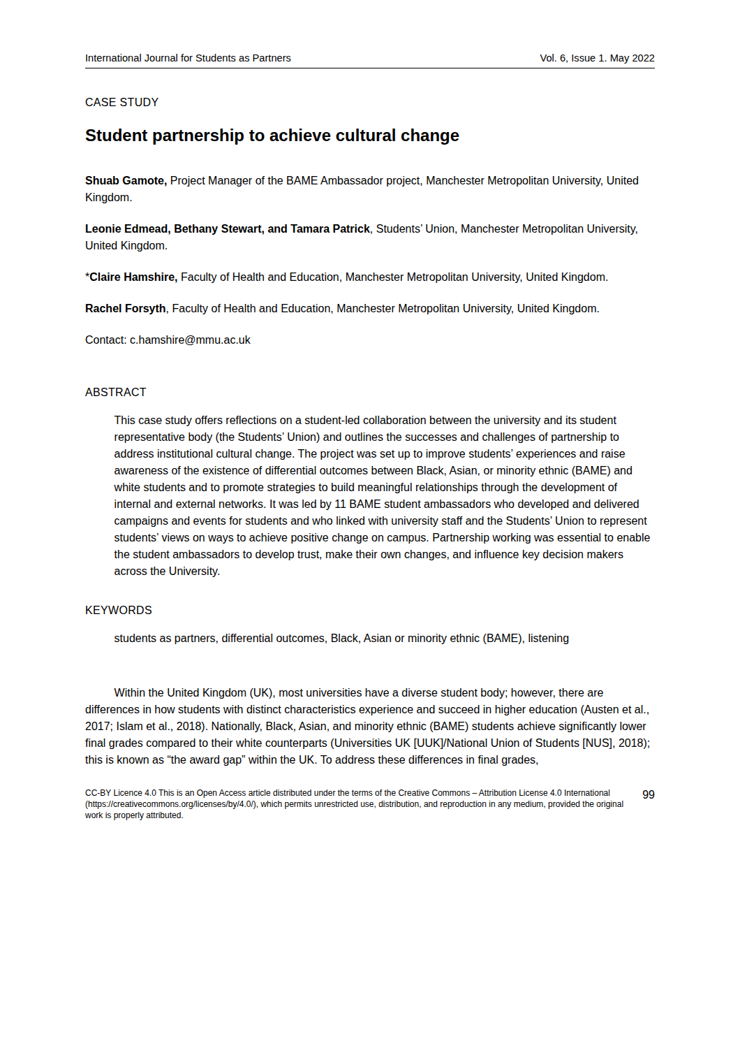International Journal for Students as Partners Vol. 6, Issue 1. May 2022
CASE STUDY
Student partnership to achieve cultural change
Shuab Gamote, Project Manager of the BAME Ambassador project, Manchester Metropolitan University, United Kingdom.
Leonie Edmead, Bethany Stewart, and Tamara Patrick, Students’ Union, Manchester Metropolitan University, United Kingdom.
*Claire Hamshire, Faculty of Health and Education, Manchester Metropolitan University, United Kingdom.
Rachel Forsyth, Faculty of Health and Education, Manchester Metropolitan University, United Kingdom.
Contact: c.hamshire@mmu.ac.uk
Abstract
This case study offers reflections on a student-led collaboration between the university and its student representative body (the Students’ Union) and outlines the successes and challenges of partnership to address institutional cultural change. The project was set up to improve students’ experiences and raise awareness of the existence of differential outcomes between Black, Asian, or minority ethnic (BAME) and white students and to promote strategies to build meaningful relationships through the development of internal and external networks. It was led by 11 BAME student ambassadors who developed and delivered campaigns and events for students and who linked with university staff and the Students’ Union to represent students’ views on ways to achieve positive change on campus. Partnership working was essential to enable the student ambassadors to develop trust, make their own changes, and influence key decision makers across the University.
Keywords
students as partners, differential outcomes, Black, Asian or minority ethnic (BAME), listening
Within the United Kingdom (UK), most universities have a diverse student body; however, there are differences in how students with distinct characteristics experience and succeed in higher education (Austen et al., 2017; Islam et al., 2018). Nationally, Black, Asian, and minority ethnic (BAME) students achieve significantly lower final grades compared to their white counterparts (Universities UK [UUK]/National Union of Students [NUS], 2018); this is known as “the award gap” within the UK. To address these differences in final grades,
CC-BY Licence 4.0 This is an Open Access article distributed under the terms of the Creative Commons – Attribution License 4.0 International (https://creativecommons.org/licenses/by/4.0/), which permits unrestricted use, distribution, and reproduction in any medium, provided the original work is properly attributed.
99